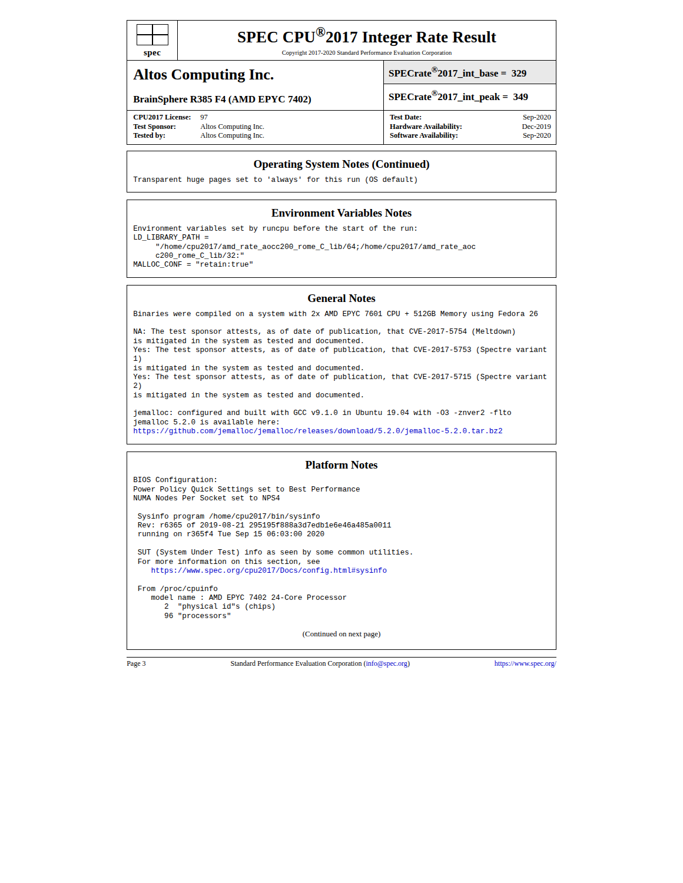spec
SPEC CPU®2017 Integer Rate Result
Copyright 2017-2020 Standard Performance Evaluation Corporation
Altos Computing Inc.
BrainSphere R385 F4 (AMD EPYC 7402)
SPECrate®2017_int_base = 329
SPECrate®2017_int_peak = 349
CPU2017 License: 97
Test Sponsor: Altos Computing Inc.
Tested by: Altos Computing Inc.
Test Date: Sep-2020
Hardware Availability: Dec-2019
Software Availability: Sep-2020
Operating System Notes (Continued)
Transparent huge pages set to 'always' for this run (OS default)
Environment Variables Notes
Environment variables set by runcpu before the start of the run:
LD_LIBRARY_PATH =
     "/home/cpu2017/amd_rate_aocc200_rome_C_lib/64;/home/cpu2017/amd_rate_aoc
     c200_rome_C_lib/32:"
MALLOC_CONF = "retain:true"
General Notes
Binaries were compiled on a system with 2x AMD EPYC 7601 CPU + 512GB Memory using Fedora 26

NA: The test sponsor attests, as of date of publication, that CVE-2017-5754 (Meltdown)
is mitigated in the system as tested and documented.
Yes: The test sponsor attests, as of date of publication, that CVE-2017-5753 (Spectre variant 1)
is mitigated in the system as tested and documented.
Yes: The test sponsor attests, as of date of publication, that CVE-2017-5715 (Spectre variant 2)
is mitigated in the system as tested and documented.

jemalloc: configured and built with GCC v9.1.0 in Ubuntu 19.04 with -O3 -znver2 -flto
jemalloc 5.2.0 is available here:
https://github.com/jemalloc/jemalloc/releases/download/5.2.0/jemalloc-5.2.0.tar.bz2
Platform Notes
BIOS Configuration:
Power Policy Quick Settings set to Best Performance
NUMA Nodes Per Socket set to NPS4

 Sysinfo program /home/cpu2017/bin/sysinfo
 Rev: r6365 of 2019-08-21 295195f888a3d7edb1e6e46a485a0011
 running on r365f4 Tue Sep 15 06:03:00 2020

 SUT (System Under Test) info as seen by some common utilities.
 For more information on this section, see
    https://www.spec.org/cpu2017/Docs/config.html#sysinfo

 From /proc/cpuinfo
    model name : AMD EPYC 7402 24-Core Processor
       2  "physical id"s (chips)
       96 "processors"
(Continued on next page)
Page 3
Standard Performance Evaluation Corporation (info@spec.org)
https://www.spec.org/